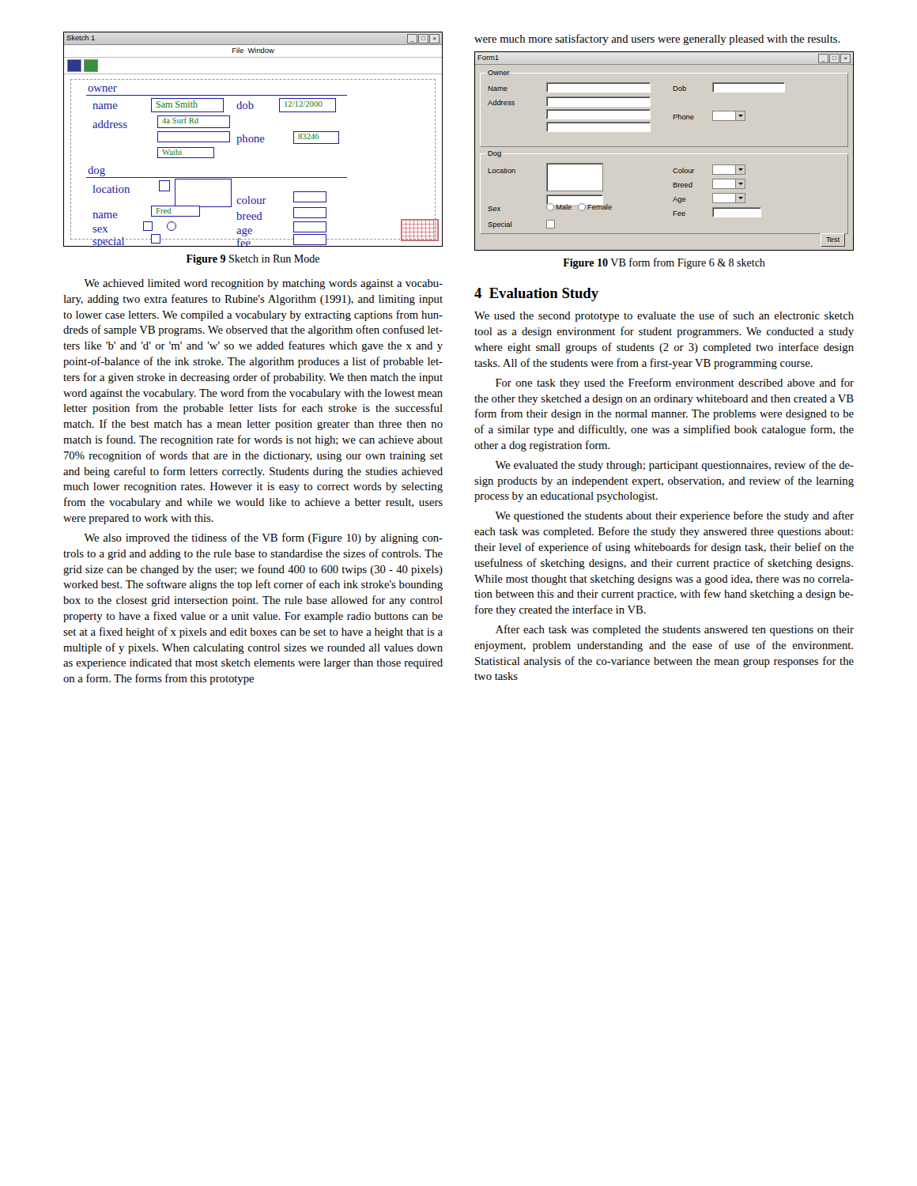Sketch 1 _□×
File Window
owner
name
Sam Smith dob
12/12/2000 address
4a Surf Rd
phone
83246
Waihi dog
location
colour
name
Fred breed
sex
age
special
fee
Figure 9 Sketch in Run Mode
We achieved limited word recognition by matching words against a vocabulary, adding two extra features to Rubine's Algorithm (1991), and limiting input to lower case letters. We compiled a vocabulary by extracting captions from hundreds of sample VB programs. We observed that the algorithm often confused letters like 'b' and 'd' or 'm' and 'w' so we added features which gave the x and y point-of-balance of the ink stroke. The algorithm produces a list of probable letters for a given stroke in decreasing order of probability. We then match the input word against the vocabulary. The word from the vocabulary with the lowest mean letter position from the probable letter lists for each stroke is the successful match. If the best match has a mean letter position greater than three then no match is found. The recognition rate for words is not high; we can achieve about 70% recognition of words that are in the dictionary, using our own training set and being careful to form letters correctly. Students during the studies achieved much lower recognition rates. However it is easy to correct words by selecting from the vocabulary and while we would like to achieve a better result, users were prepared to work with this.
We also improved the tidiness of the VB form (Figure 10) by aligning controls to a grid and adding to the rule base to standardise the sizes of controls. The grid size can be changed by the user; we found 400 to 600 twips (30 - 40 pixels) worked best. The software aligns the top left corner of each ink stroke's bounding box to the closest grid intersection point. The rule base allowed for any control property to have a fixed value or a unit value. For example radio buttons can be set at a fixed height of x pixels and edit boxes can be set to have a height that is a multiple of y pixels. When calculating control sizes we rounded all values down as experience indicated that most sketch elements were larger than those required on a form. The forms from this prototype
were much more satisfactory and users were generally pleased with the results.
Form1 _□×
Owner Name
Dob
Address
Phone
Dog Location
Colour
Breed
Sex
Male
Female
Age
Special
Fee
Test
Figure 10 VB form from Figure 6 & 8 sketch
4 Evaluation Study
We used the second prototype to evaluate the use of such an electronic sketch tool as a design environment for student programmers. We conducted a study where eight small groups of students (2 or 3) completed two interface design tasks. All of the students were from a first-year VB programming course.
For one task they used the Freeform environment described above and for the other they sketched a design on an ordinary whiteboard and then created a VB form from their design in the normal manner. The problems were designed to be of a similar type and difficultly, one was a simplified book catalogue form, the other a dog registration form.
We evaluated the study through; participant questionnaires, review of the design products by an independent expert, observation, and review of the learning process by an educational psychologist.
We questioned the students about their experience before the study and after each task was completed. Before the study they answered three questions about: their level of experience of using whiteboards for design task, their belief on the usefulness of sketching designs, and their current practice of sketching designs. While most thought that sketching designs was a good idea, there was no correlation between this and their current practice, with few hand sketching a design before they created the interface in VB.
After each task was completed the students answered ten questions on their enjoyment, problem understanding and the ease of use of the environment. Statistical analysis of the co-variance between the mean group responses for the two tasks